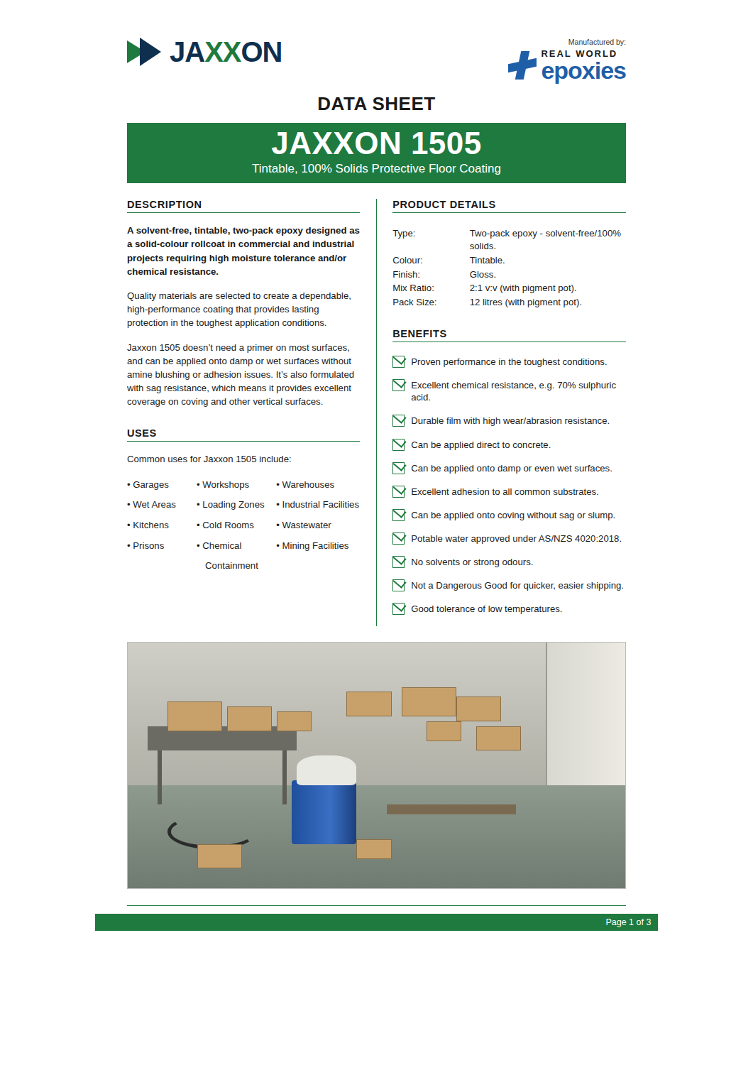JAXXON
Manufactured by:
REAL WORLD
epoxies
DATA SHEET
JAXXON 1505
Tintable, 100% Solids Protective Floor Coating
Description
A solvent-free, tintable, two-pack epoxy designed as a solid-colour rollcoat in commercial and industrial projects requiring high moisture tolerance and/or chemical resistance.
Quality materials are selected to create a dependable, high-performance coating that provides lasting protection in the toughest application conditions.
Jaxxon 1505 doesn’t need a primer on most surfaces, and can be applied onto damp or wet surfaces without amine blushing or adhesion issues. It’s also formulated with sag resistance, which means it provides excellent coverage on coving and other vertical surfaces.
Uses
Common uses for Jaxxon 1505 include:
Garages Workshops Warehouses Wet Areas Loading Zones Industrial Facilities Kitchens Cold Rooms Wastewater Prisons Chemical Mining Facilities Containment
Product Details
| Type: | Two-pack epoxy - solvent-free/100% solids. |
| Colour: | Tintable. |
| Finish: | Gloss. |
| Mix Ratio: | 2:1 v:v (with pigment pot). |
| Pack Size: | 12 litres (with pigment pot). |
Benefits
Proven performance in the toughest conditions.
Excellent chemical resistance, e.g. 70% sulphuric acid.
Durable film with high wear/abrasion resistance.
Can be applied direct to concrete.
Can be applied onto damp or even wet surfaces.
Excellent adhesion to all common substrates.
Can be applied onto coving without sag or slump.
Potable water approved under AS/NZS 4020:2018.
No solvents or strong odours.
Not a Dangerous Good for quicker, easier shipping.
Good tolerance of low temperatures.
Page 1 of 3